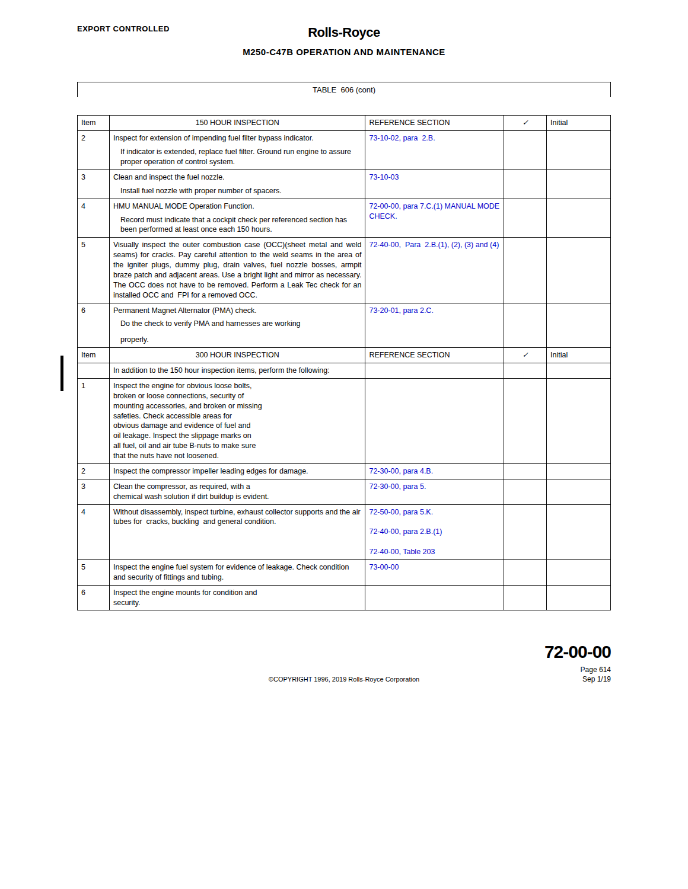EXPORT CONTROLLED
Rolls‑Royce
M250‑C47B OPERATION AND MAINTENANCE
TABLE 606 (cont)
| Item | 150 HOUR INSPECTION | REFERENCE SECTION | ✓ | Initial |
| 2 | Inspect for extension of impending fuel filter bypass indicator. If indicator is extended, replace fuel filter. Ground run engine to assure proper operation of control system. | 73‑10‑02, para 2.B. | | |
| 3 | Clean and inspect the fuel nozzle. Install fuel nozzle with proper number of spacers. | 73‑10‑03 | | |
| 4 | HMU MANUAL MODE Operation Function. Record must indicate that a cockpit check per referenced section has been performed at least once each 150 hours. | 72‑00‑00, para 7.C.(1) MANUAL MODE CHECK. | | |
| 5 | Visually inspect the outer combustion case (OCC)(sheet metal and weld seams) for cracks. Pay careful attention to the weld seams in the area of the igniter plugs, dummy plug, drain valves, fuel nozzle bosses, armpit braze patch and adjacent areas. Use a bright light and mirror as necessary. The OCC does not have to be removed. Perform a Leak Tec check for an installed OCC and FPI for a removed OCC. | 72‑40‑00, Para 2.B.(1), (2), (3) and (4) | | |
| 6 | Permanent Magnet Alternator (PMA) check. Do the check to verify PMA and harnesses are working properly. | 73‑20‑01, para 2.C. | | |
| Item | 300 HOUR INSPECTION | REFERENCE SECTION | ✓ | Initial |
| | In addition to the 150 hour inspection items, perform the following: | | | |
| 1 | Inspect the engine for obvious loose bolts, broken or loose connections, security of mounting accessories, and broken or missing safeties. Check accessible areas for obvious damage and evidence of fuel and oil leakage. Inspect the slippage marks on all fuel, oil and air tube B‑nuts to make sure that the nuts have not loosened. | | | |
| 2 | Inspect the compressor impeller leading edges for damage. | 72‑30‑00, para 4.B. | | |
| 3 | Clean the compressor, as required, with a chemical wash solution if dirt buildup is evident. | 72‑30‑00, para 5. | | |
| 4 | Without disassembly, inspect turbine, exhaust collector supports and the air tubes for cracks, buckling and general condition. | 72‑50‑00, para 5.K. 72‑40‑00, para 2.B.(1) 72‑40‑00, Table 203 | | |
| 5 | Inspect the engine fuel system for evidence of leakage. Check condition and security of fittings and tubing. | 73‑00‑00 | | |
| 6 | Inspect the engine mounts for condition and security. | | | |
72‑00‑00
Page 614
Sep 1/19
©COPYRIGHT 1996, 2019 Rolls‑Royce Corporation